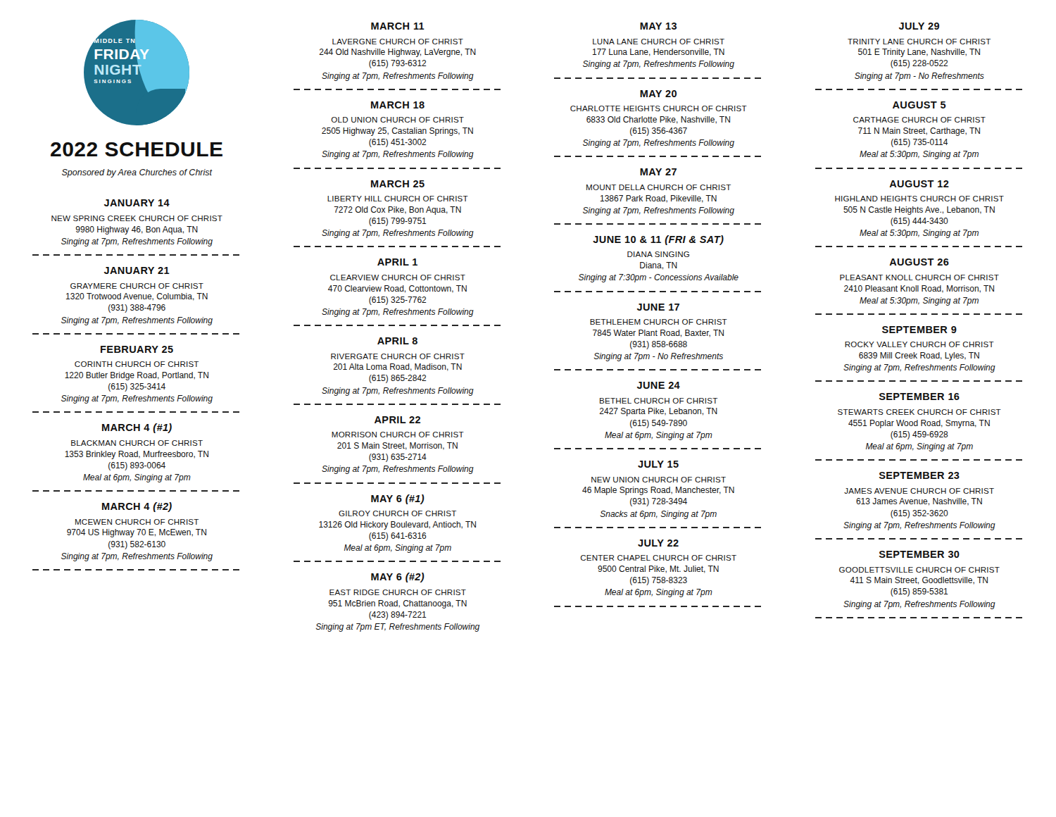MIDDLE TN FRIDAY NIGHT SINGINGS
2022 SCHEDULE
Sponsored by Area Churches of Christ
JANUARY 14
NEW SPRING CREEK CHURCH OF CHRIST
9980 Highway 46, Bon Aqua, TN
Singing at 7pm, Refreshments Following
JANUARY 21
GRAYMERE CHURCH OF CHRIST
1320 Trotwood Avenue, Columbia, TN
(931) 388-4796
Singing at 7pm, Refreshments Following
FEBRUARY 25
CORINTH CHURCH OF CHRIST
1220 Butler Bridge Road, Portland, TN
(615) 325-3414
Singing at 7pm, Refreshments Following
MARCH 4 (#1)
BLACKMAN CHURCH OF CHRIST
1353 Brinkley Road, Murfreesboro, TN
(615) 893-0064
Meal at 6pm, Singing at 7pm
MARCH 4 (#2)
McEWEN CHURCH OF CHRIST
9704 US Highway 70 E, McEwen, TN
(931) 582-6130
Singing at 7pm, Refreshments Following
MARCH 11
LaVERGNE CHURCH OF CHRIST
244 Old Nashville Highway, LaVergne, TN
(615) 793-6312
Singing at 7pm, Refreshments Following
MARCH 18
OLD UNION CHURCH OF CHRIST
2505 Highway 25, Castalian Springs, TN
(615) 451-3002
Singing at 7pm, Refreshments Following
MARCH 25
LIBERTY HILL CHURCH OF CHRIST
7272 Old Cox Pike, Bon Aqua, TN
(615) 799-9751
Singing at 7pm, Refreshments Following
APRIL 1
CLEARVIEW CHURCH OF CHRIST
470 Clearview Road, Cottontown, TN
(615) 325-7762
Singing at 7pm, Refreshments Following
APRIL 8
RIVERGATE CHURCH OF CHRIST
201 Alta Loma Road, Madison, TN
(615) 865-2842
Singing at 7pm, Refreshments Following
APRIL 22
MORRISON CHURCH OF CHRIST
201 S Main Street, Morrison, TN
(931) 635-2714
Singing at 7pm, Refreshments Following
MAY 6 (#1)
GILROY CHURCH OF CHRIST
13126 Old Hickory Boulevard, Antioch, TN
(615) 641-6316
Meal at 6pm, Singing at 7pm
MAY 6 (#2)
EAST RIDGE CHURCH OF CHRIST
951 McBrien Road, Chattanooga, TN
(423) 894-7221
Singing at 7pm ET, Refreshments Following
MAY 13
LUNA LANE CHURCH OF CHRIST
177 Luna Lane, Hendersonville, TN
Singing at 7pm, Refreshments Following
MAY 20
CHARLOTTE HEIGHTS CHURCH OF CHRIST
6833 Old Charlotte Pike, Nashville, TN
(615) 356-4367
Singing at 7pm, Refreshments Following
MAY 27
MOUNT DELLA CHURCH OF CHRIST
13867 Park Road, Pikeville, TN
Singing at 7pm, Refreshments Following
JUNE 10 & 11 (FRI & SAT)
DIANA SINGING
Diana, TN
Singing at 7:30pm - Concessions Available
JUNE 17
BETHLEHEM CHURCH OF CHRIST
7845 Water Plant Road, Baxter, TN
(931) 858-6688
Singing at 7pm - No Refreshments
JUNE 24
BETHEL CHURCH OF CHRIST
2427 Sparta Pike, Lebanon, TN
(615) 549-7890
Meal at 6pm, Singing at 7pm
JULY 15
NEW UNION CHURCH OF CHRIST
46 Maple Springs Road, Manchester, TN
(931) 728-3494
Snacks at 6pm, Singing at 7pm
JULY 22
CENTER CHAPEL CHURCH OF CHRIST
9500 Central Pike, Mt. Juliet, TN
(615) 758-8323
Meal at 6pm, Singing at 7pm
JULY 29
TRINITY LANE CHURCH OF CHRIST
501 E Trinity Lane, Nashville, TN
(615) 228-0522
Singing at 7pm - No Refreshments
AUGUST 5
CARTHAGE CHURCH OF CHRIST
711 N Main Street, Carthage, TN
(615) 735-0114
Meal at 5:30pm, Singing at 7pm
AUGUST 12
HIGHLAND HEIGHTS CHURCH OF CHRIST
505 N Castle Heights Ave., Lebanon, TN
(615) 444-3430
Meal at 5:30pm, Singing at 7pm
AUGUST 26
PLEASANT KNOLL CHURCH OF CHRIST
2410 Pleasant Knoll Road, Morrison, TN
Meal at 5:30pm, Singing at 7pm
SEPTEMBER 9
ROCKY VALLEY CHURCH OF CHRIST
6839 Mill Creek Road, Lyles, TN
Singing at 7pm, Refreshments Following
SEPTEMBER 16
STEWARTS CREEK CHURCH OF CHRIST
4551 Poplar Wood Road, Smyrna, TN
(615) 459-6928
Meal at 6pm, Singing at 7pm
SEPTEMBER 23
JAMES AVENUE CHURCH OF CHRIST
613 James Avenue, Nashville, TN
(615) 352-3620
Singing at 7pm, Refreshments Following
SEPTEMBER 30
GOODLETTSVILLE CHURCH OF CHRIST
411 S Main Street, Goodlettsville, TN
(615) 859-5381
Singing at 7pm, Refreshments Following